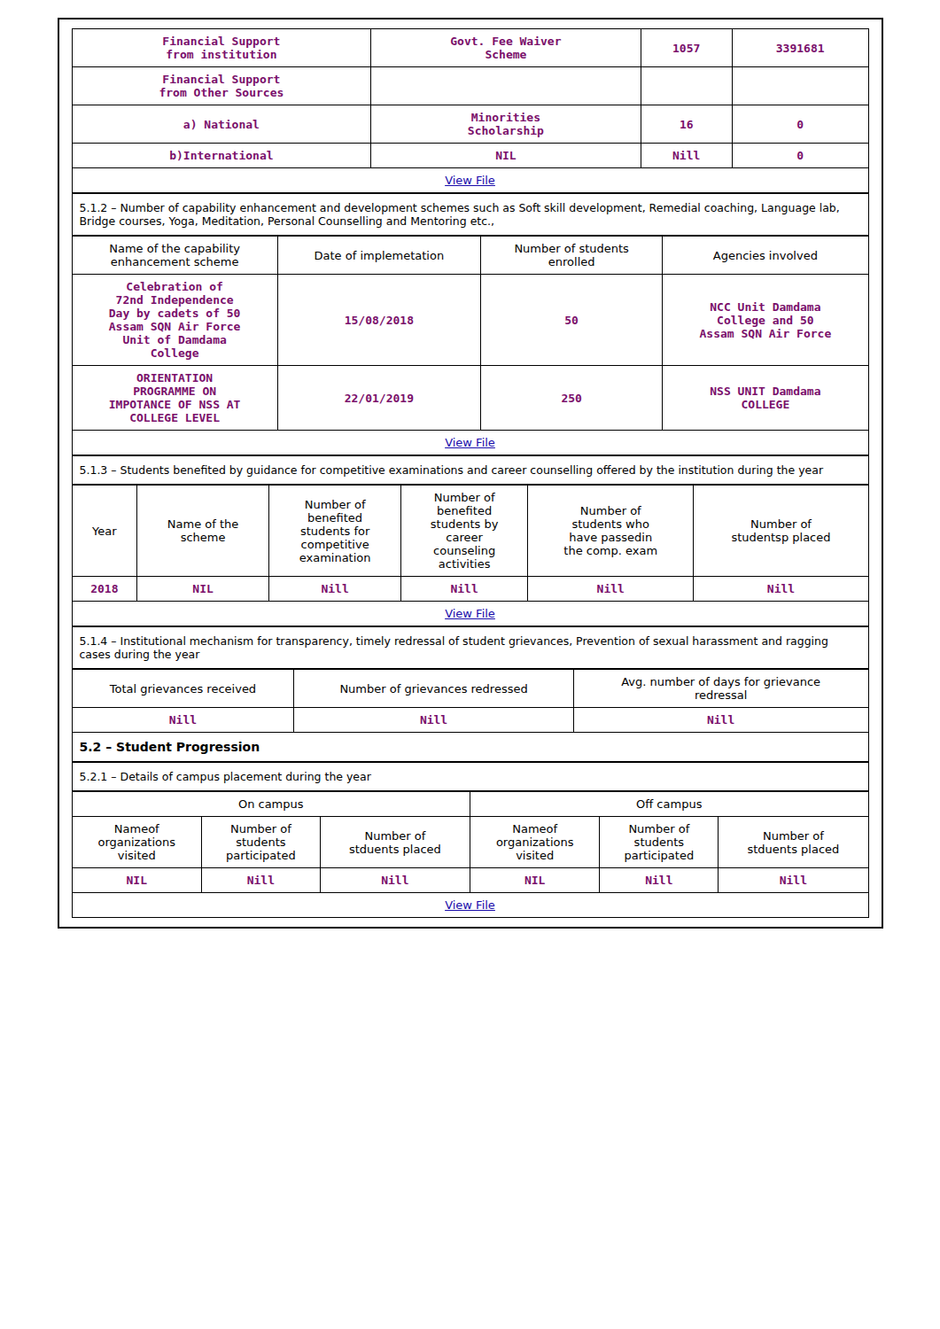| Financial Support from institution | Govt. Fee Waiver Scheme | 1057 | 3391681 |
| Financial Support from Other Sources | | | |
| a) National | Minorities Scholarship | 16 | 0 |
| b)International | NIL | Nill | 0 |
| View File |
| 5.1.2 – Number of capability enhancement and development schemes such as Soft skill development, Remedial coaching, Language lab, Bridge courses, Yoga, Meditation, Personal Counselling and Mentoring etc., |
| Name of the capability enhancement scheme | Date of implemetation | Number of students enrolled | Agencies involved |
| Celebration of 72nd Independence Day by cadets of 50 Assam SQN Air Force Unit of Damdama College | 15/08/2018 | 50 | NCC Unit Damdama College and 50 Assam SQN Air Force |
| ORIENTATION PROGRAMME ON IMPOTANCE OF NSS AT COLLEGE LEVEL | 22/01/2019 | 250 | NSS UNIT Damdama COLLEGE |
| View File |
| 5.1.3 – Students benefited by guidance for competitive examinations and career counselling offered by the institution during the year |
| Year | Name of the scheme | Number of benefited students for competitive examination | Number of benefited students by career counseling activities | Number of students who have passedin the comp. exam | Number of studentsp placed |
| 2018 | NIL | Nill | Nill | Nill | Nill |
| View File |
| 5.1.4 – Institutional mechanism for transparency, timely redressal of student grievances, Prevention of sexual harassment and ragging cases during the year |
| Total grievances received | Number of grievances redressed | Avg. number of days for grievance redressal |
| Nill | Nill | Nill |
5.2 – Student Progression
| 5.2.1 – Details of campus placement during the year |
| On campus | Off campus |
| Nameof organizations visited | Number of students participated | Number of stduents placed | Nameof organizations visited | Number of students participated | Number of stduents placed |
| NIL | Nill | Nill | NIL | Nill | Nill |
| View File |